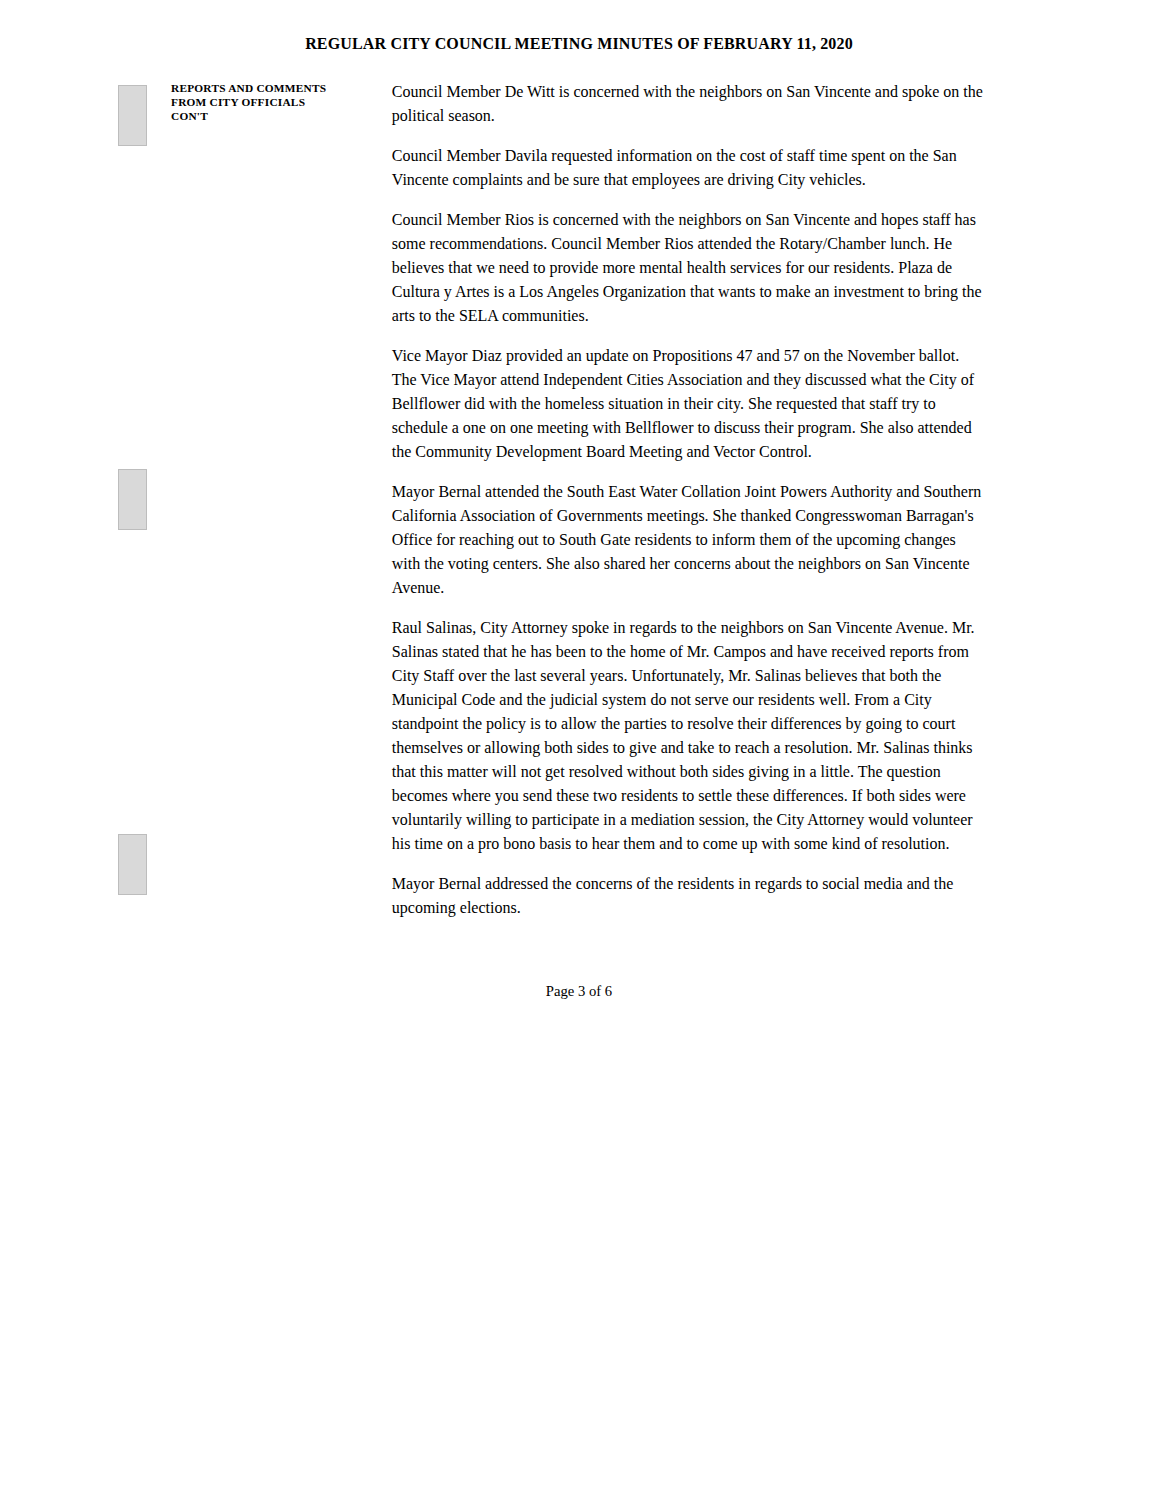REGULAR CITY COUNCIL MEETING MINUTES OF FEBRUARY 11, 2020
REPORTS AND COMMENTS
FROM CITY OFFICIALS
CON'T
Council Member De Witt is concerned with the neighbors on San Vincente and spoke on the political season.
Council Member Davila requested information on the cost of staff time spent on the San Vincente complaints and be sure that employees are driving City vehicles.
Council Member Rios is concerned with the neighbors on San Vincente and hopes staff has some recommendations. Council Member Rios attended the Rotary/Chamber lunch. He believes that we need to provide more mental health services for our residents. Plaza de Cultura y Artes is a Los Angeles Organization that wants to make an investment to bring the arts to the SELA communities.
Vice Mayor Diaz provided an update on Propositions 47 and 57 on the November ballot. The Vice Mayor attend Independent Cities Association and they discussed what the City of Bellflower did with the homeless situation in their city. She requested that staff try to schedule a one on one meeting with Bellflower to discuss their program. She also attended the Community Development Board Meeting and Vector Control.
Mayor Bernal attended the South East Water Collation Joint Powers Authority and Southern California Association of Governments meetings. She thanked Congresswoman Barragan's Office for reaching out to South Gate residents to inform them of the upcoming changes with the voting centers. She also shared her concerns about the neighbors on San Vincente Avenue.
Raul Salinas, City Attorney spoke in regards to the neighbors on San Vincente Avenue. Mr. Salinas stated that he has been to the home of Mr. Campos and have received reports from City Staff over the last several years. Unfortunately, Mr. Salinas believes that both the Municipal Code and the judicial system do not serve our residents well. From a City standpoint the policy is to allow the parties to resolve their differences by going to court themselves or allowing both sides to give and take to reach a resolution. Mr. Salinas thinks that this matter will not get resolved without both sides giving in a little. The question becomes where you send these two residents to settle these differences. If both sides were voluntarily willing to participate in a mediation session, the City Attorney would volunteer his time on a pro bono basis to hear them and to come up with some kind of resolution.
Mayor Bernal addressed the concerns of the residents in regards to social media and the upcoming elections.
Page 3 of 6